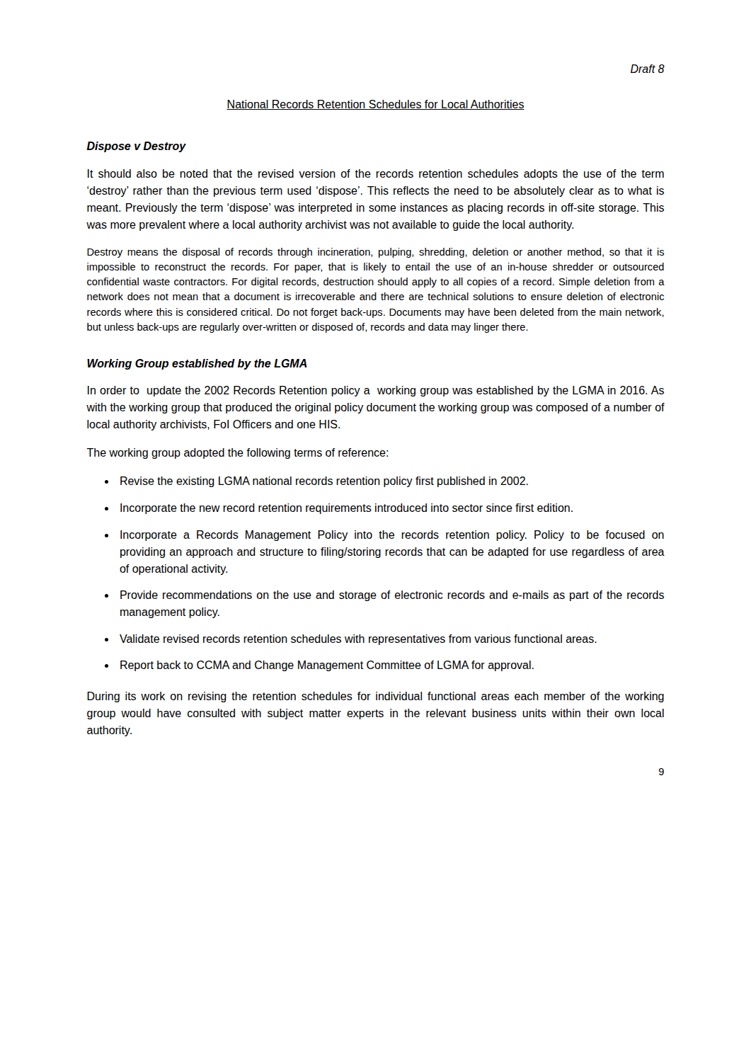Draft 8
National Records Retention Schedules for Local Authorities
Dispose v Destroy
It should also be noted that the revised version of the records retention schedules adopts the use of the term ‘destroy’ rather than the previous term used ‘dispose’. This reflects the need to be absolutely clear as to what is meant. Previously the term ‘dispose’ was interpreted in some instances as placing records in off-site storage. This was more prevalent where a local authority archivist was not available to guide the local authority.
Destroy means the disposal of records through incineration, pulping, shredding, deletion or another method, so that it is impossible to reconstruct the records. For paper, that is likely to entail the use of an in-house shredder or outsourced confidential waste contractors. For digital records, destruction should apply to all copies of a record. Simple deletion from a network does not mean that a document is irrecoverable and there are technical solutions to ensure deletion of electronic records where this is considered critical. Do not forget back-ups. Documents may have been deleted from the main network, but unless back-ups are regularly over-written or disposed of, records and data may linger there.
Working Group established by the LGMA
In order to update the 2002 Records Retention policy a working group was established by the LGMA in 2016. As with the working group that produced the original policy document the working group was composed of a number of local authority archivists, FoI Officers and one HIS.
The working group adopted the following terms of reference:
Revise the existing LGMA national records retention policy first published in 2002.
Incorporate the new record retention requirements introduced into sector since first edition.
Incorporate a Records Management Policy into the records retention policy. Policy to be focused on providing an approach and structure to filing/storing records that can be adapted for use regardless of area of operational activity.
Provide recommendations on the use and storage of electronic records and e-mails as part of the records management policy.
Validate revised records retention schedules with representatives from various functional areas.
Report back to CCMA and Change Management Committee of LGMA for approval.
During its work on revising the retention schedules for individual functional areas each member of the working group would have consulted with subject matter experts in the relevant business units within their own local authority.
9